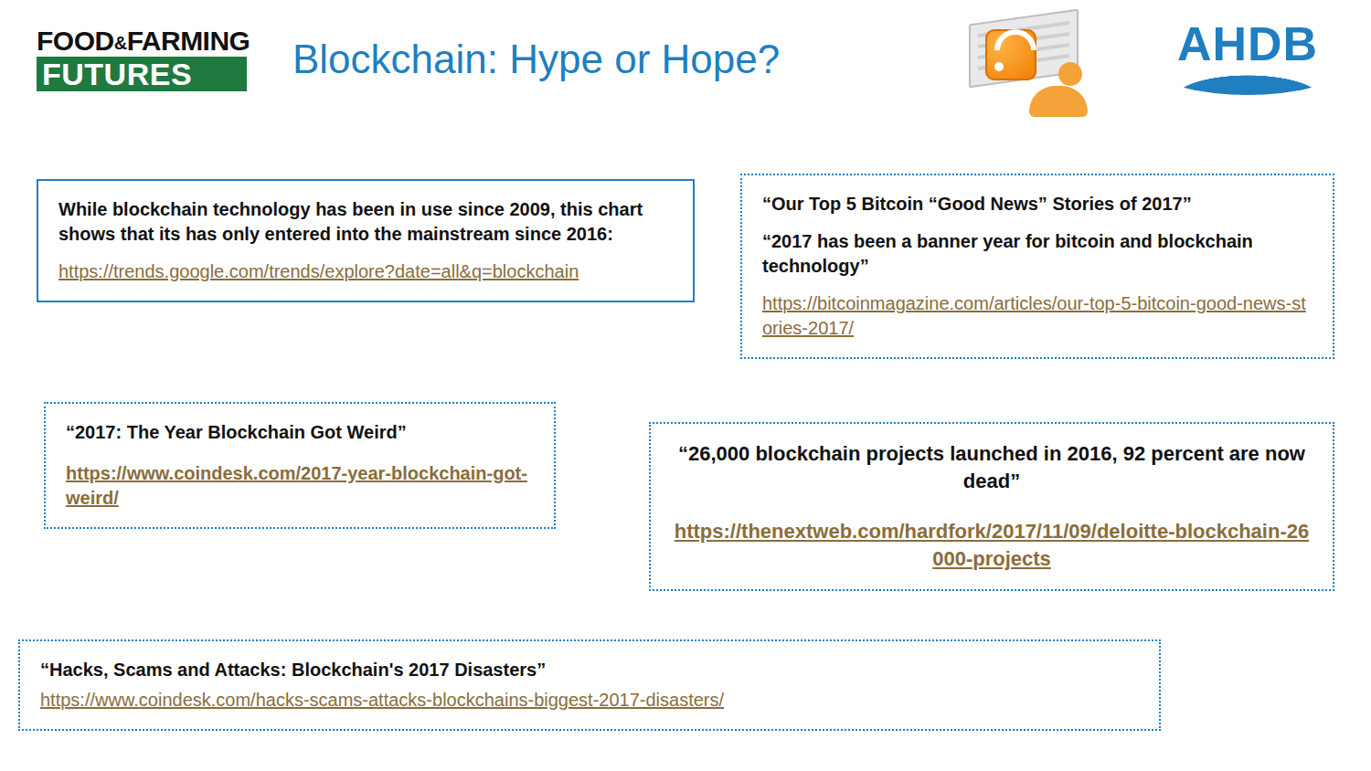FOOD&FARMING
FUTURES
Blockchain: Hype or Hope?
AHDB
While blockchain technology has been in use since 2009, this chart shows that its has only entered into the mainstream since 2016:
https://trends.google.com/trends/explore?date=all&q=blockchain
“Our Top 5 Bitcoin “Good News” Stories of 2017”
“2017 has been a banner year for bitcoin and blockchain technology”
https://bitcoinmagazine.com/articles/our-top-5-bitcoin-good-news-stories-2017/
“2017: The Year Blockchain Got Weird”
https://www.coindesk.com/2017-year-blockchain-got-weird/
“26,000 blockchain projects launched in 2016, 92 percent are now dead”
https://thenextweb.com/hardfork/2017/11/09/deloitte-blockchain-26000-projects
“Hacks, Scams and Attacks: Blockchain's 2017 Disasters”
https://www.coindesk.com/hacks-scams-attacks-blockchains-biggest-2017-disasters/